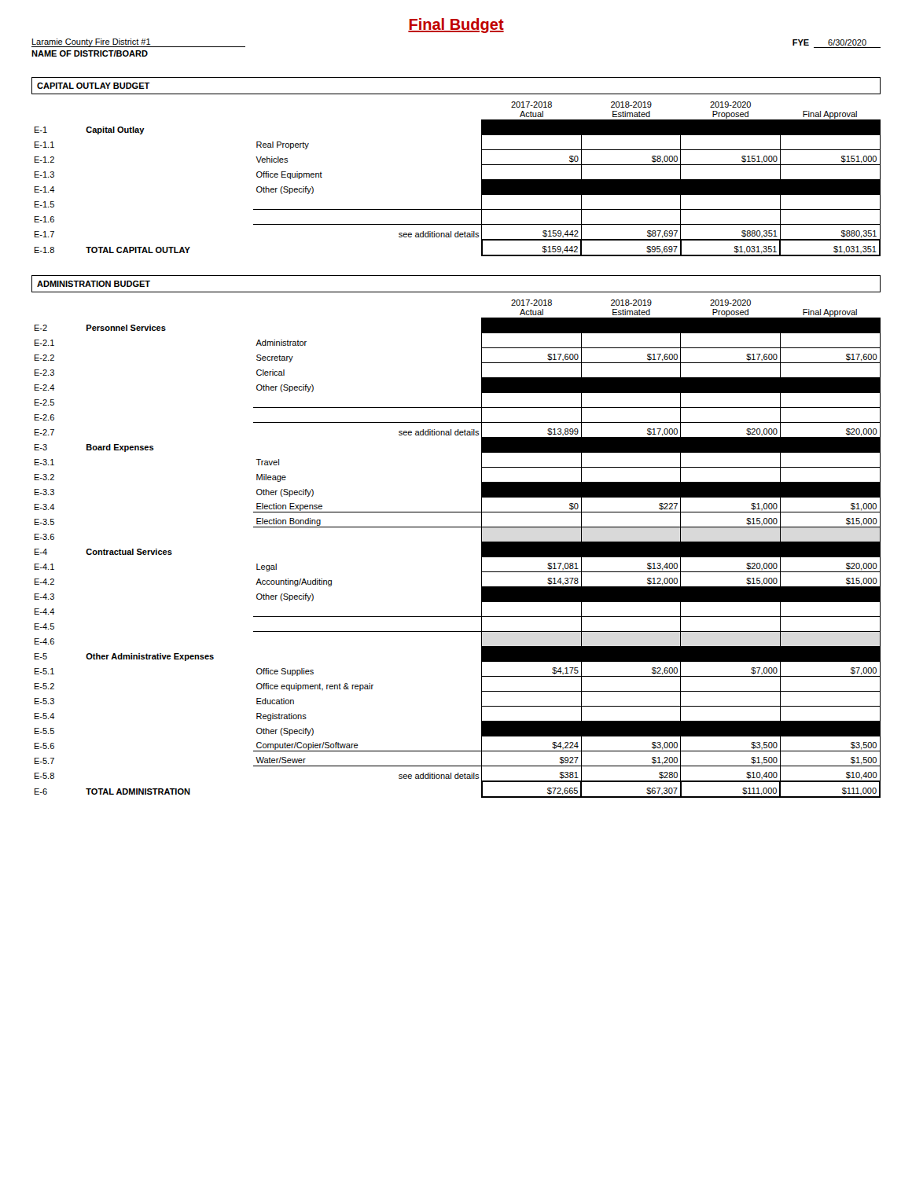Final Budget
Laramie County Fire District #1
FYE 6/30/2020
NAME OF DISTRICT/BOARD
CAPITAL OUTLAY BUDGET
| | | | 2017-2018 Actual | 2018-2019 Estimated | 2019-2020 Proposed | Final Approval |
| E-1 | Capital Outlay | | | | | |
| E-1.1 | | Real Property | | | | |
| E-1.2 | | Vehicles | $0 | $8,000 | $151,000 | $151,000 |
| E-1.3 | | Office Equipment | | | | |
| E-1.4 | | Other (Specify) | | | | |
| E-1.5 | | | | | | |
| E-1.6 | | | | | | |
| E-1.7 | | see additional details | $159,442 | $87,697 | $880,351 | $880,351 |
| E-1.8 | TOTAL CAPITAL OUTLAY | $159,442 | $95,697 | $1,031,351 | $1,031,351 |
ADMINISTRATION BUDGET
| | | | 2017-2018 Actual | 2018-2019 Estimated | 2019-2020 Proposed | Final Approval |
| E-2 | Personnel Services | | | | | |
| E-2.1 | | Administrator | | | | |
| E-2.2 | | Secretary | $17,600 | $17,600 | $17,600 | $17,600 |
| E-2.3 | | Clerical | | | | |
| E-2.4 | | Other (Specify) | | | | |
| E-2.5 | | | | | | |
| E-2.6 | | | | | | |
| E-2.7 | | see additional details | $13,899 | $17,000 | $20,000 | $20,000 |
| E-3 | Board Expenses | | | | | |
| E-3.1 | | Travel | | | | |
| E-3.2 | | Mileage | | | | |
| E-3.3 | | Other (Specify) | | | | |
| E-3.4 | | Election Expense | $0 | $227 | $1,000 | $1,000 |
| E-3.5 | | Election Bonding | | | $15,000 | $15,000 |
| E-3.6 | | | | | | |
| E-4 | Contractual Services | | | | | |
| E-4.1 | | Legal | $17,081 | $13,400 | $20,000 | $20,000 |
| E-4.2 | | Accounting/Auditing | $14,378 | $12,000 | $15,000 | $15,000 |
| E-4.3 | | Other (Specify) | | | | |
| E-4.4 | | | | | | |
| E-4.5 | | | | | | |
| E-4.6 | | | | | | |
| E-5 | Other Administrative Expenses | | | | |
| E-5.1 | | Office Supplies | $4,175 | $2,600 | $7,000 | $7,000 |
| E-5.2 | | Office equipment, rent & repair | | | | |
| E-5.3 | | Education | | | | |
| E-5.4 | | Registrations | | | | |
| E-5.5 | | Other (Specify) | | | | |
| E-5.6 | | Computer/Copier/Software | $4,224 | $3,000 | $3,500 | $3,500 |
| E-5.7 | | Water/Sewer | $927 | $1,200 | $1,500 | $1,500 |
| E-5.8 | | see additional details | $381 | $280 | $10,400 | $10,400 |
| E-6 | TOTAL ADMINISTRATION | $72,665 | $67,307 | $111,000 | $111,000 |